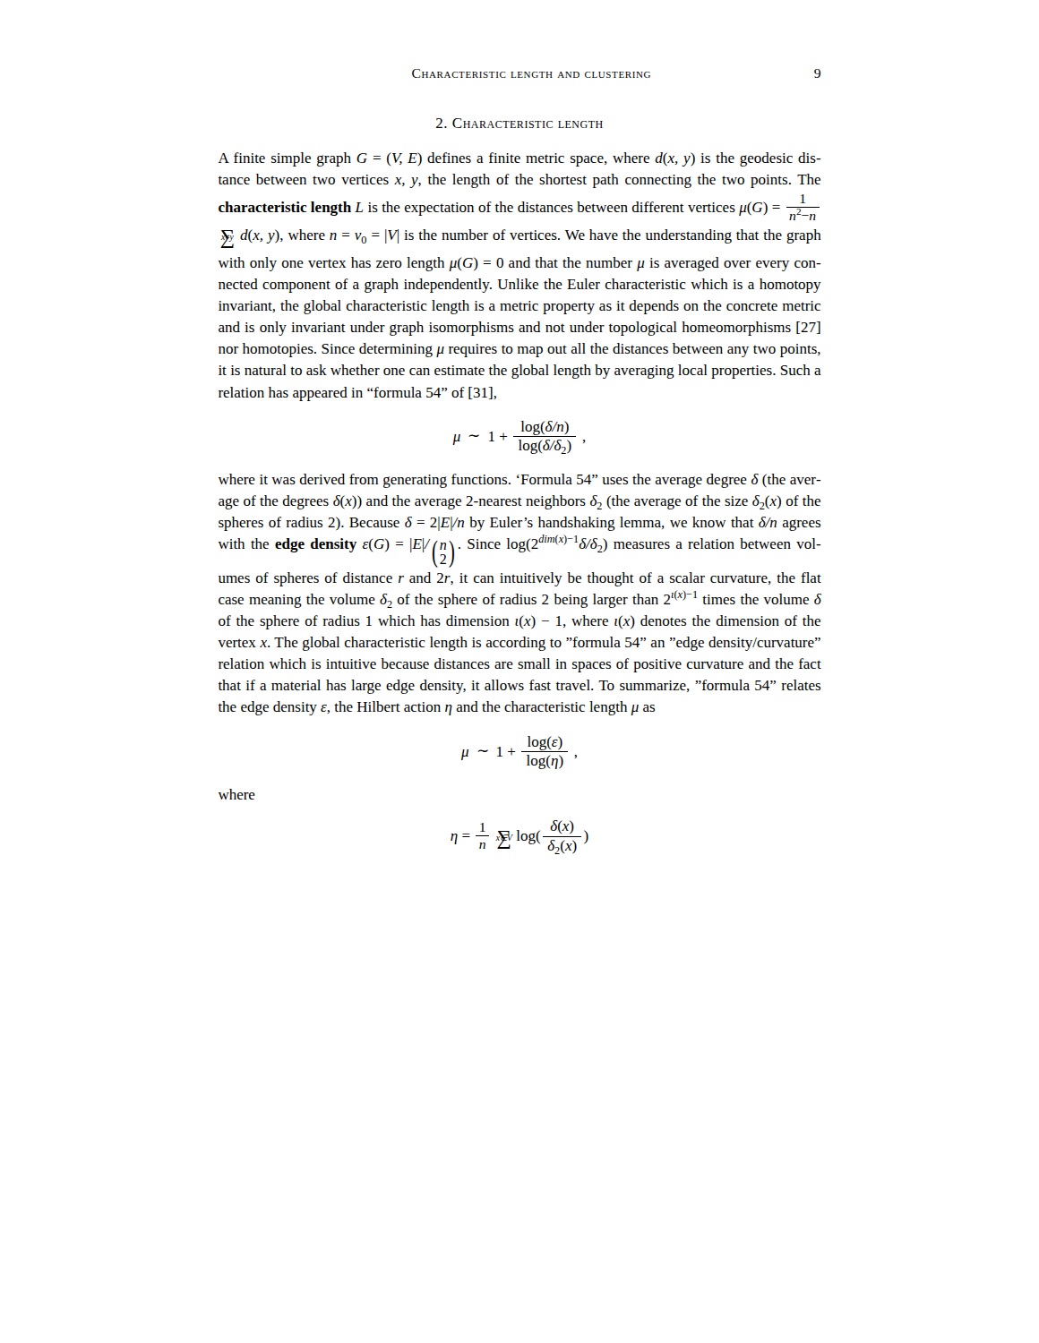Characteristic length and clustering 9
2. Characteristic length
A finite simple graph G = (V, E) defines a finite metric space, where d(x, y) is the geodesic distance between two vertices x, y, the length of the shortest path connecting the two points. The characteristic length L is the expectation of the distances between different vertices μ(G) = 1 n2−n ∑x≠y d(x, y), where n = v0 = |V| is the number of vertices. We have the understanding that the graph with only one vertex has zero length μ(G) = 0 and that the number μ is averaged over every connected component of a graph independently. Unlike the Euler characteristic which is a homotopy invariant, the global characteristic length is a metric property as it depends on the concrete metric and is only invariant under graph isomorphisms and not under topological homeomorphisms [27] nor homotopies. Since determining μ requires to map out all the distances between any two points, it is natural to ask whether one can estimate the global length by averaging local properties. Such a relation has appeared in “formula 54” of [31],
μ ∼ 1 + log(δ/n) log(δ/δ2) ,
where it was derived from generating functions. ‘Formula 54” uses the average degree δ (the average of the degrees δ(x)) and the average 2-nearest neighbors δ2 (the average of the size δ2(x) of the spheres of radius 2). Because δ = 2|E|/n by Euler’s handshaking lemma, we know that δ/n agrees with the edge density ε(G) = |E|/(n 2). Since log(2dim(x)−1δ/δ2) measures a relation between volumes of spheres of distance r and 2r, it can intuitively be thought of a scalar curvature, the flat case meaning the volume δ2 of the sphere of radius 2 being larger than 2ι(x)−1 times the volume δ of the sphere of radius 1 which has dimension ι(x) − 1, where ι(x) denotes the dimension of the vertex x. The global characteristic length is according to ”formula 54” an ”edge density/curvature” relation which is intuitive because distances are small in spaces of positive curvature and the fact that if a material has large edge density, it allows fast travel. To summarize, ”formula 54” relates the edge density ε, the Hilbert action η and the characteristic length μ as
μ ∼ 1 + log(ε) log(η) ,
where
η = 1 n ∑x∈V log(δ(x) δ2(x))